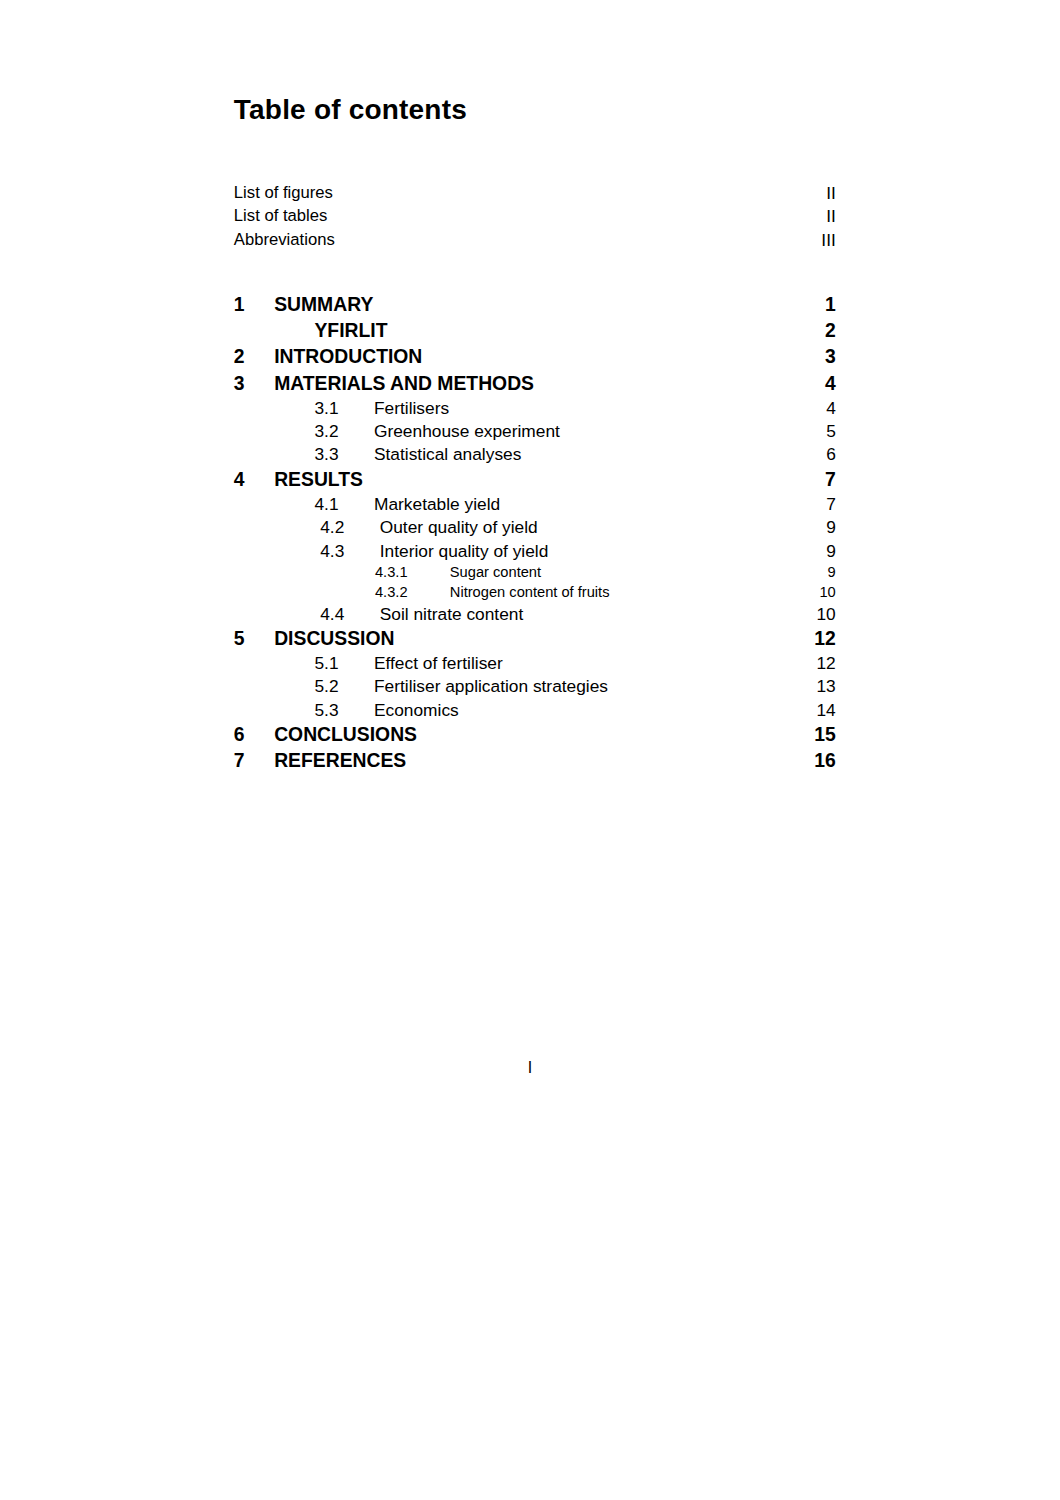Table of contents
| List of figures | II |
| List of tables | II |
| Abbreviations | III |
| 1 | SUMMARY | 1 |
| | YFIRLIT | 2 |
| 2 | INTRODUCTION | 3 |
| 3 | MATERIALS AND METHODS | 4 |
| | / 3.1 / Fertilisers / | 4 |
| | / 3.2 / Greenhouse experiment / | 5 |
| | / 3.3 / Statistical analyses / | 6 |
| 4 | RESULTS | 7 |
| | / 4.1 / Marketable yield / | 7 |
| | / 4.2 / Outer quality of yield / | 9 |
| | / 4.3 / Interior quality of yield / | 9 |
| | / 4.3.1 / Sugar content / | 9 |
| | / 4.3.2 / Nitrogen content of fruits / | 10 |
| | / 4.4 / Soil nitrate content / | 10 |
| 5 | DISCUSSION | 12 |
| | / 5.1 / Effect of fertiliser / | 12 |
| | / 5.2 / Fertiliser application strategies / | 13 |
| | / 5.3 / Economics / | 14 |
| 6 | CONCLUSIONS | 15 |
| 7 | REFERENCES | 16 |
I